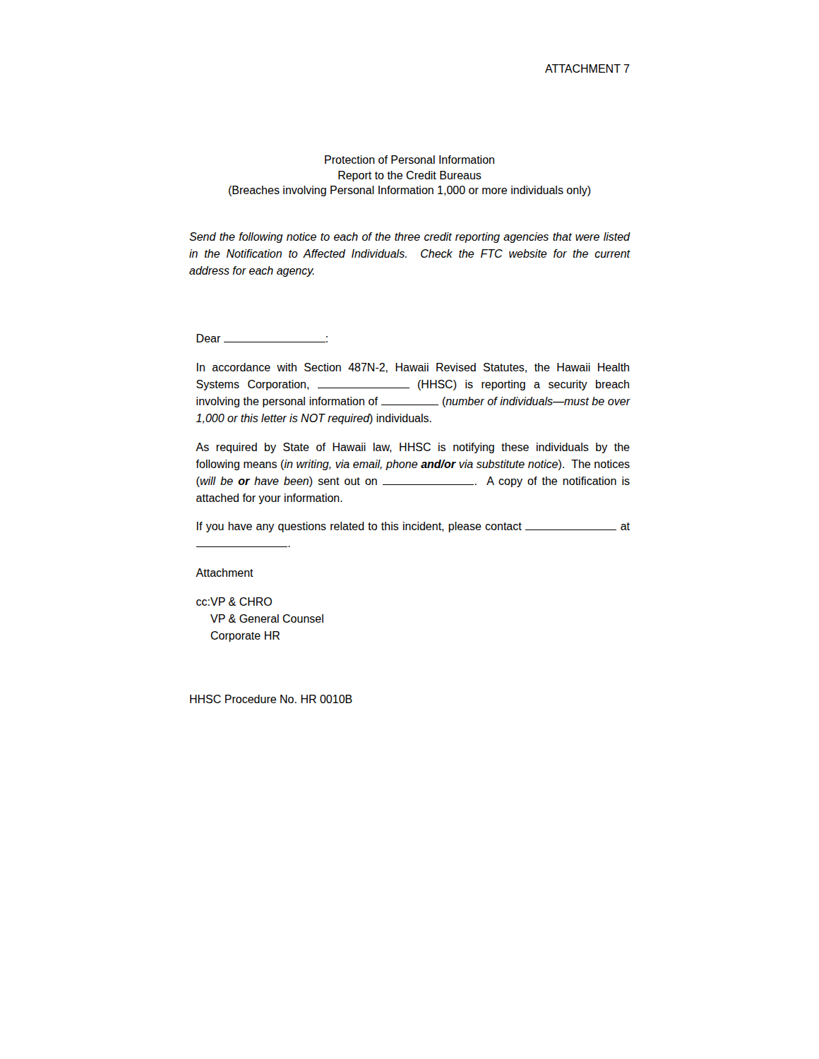ATTACHMENT 7
Protection of Personal Information
Report to the Credit Bureaus
(Breaches involving Personal Information 1,000 or more individuals only)
Send the following notice to each of the three credit reporting agencies that were listed in the Notification to Affected Individuals. Check the FTC website for the current address for each agency.
Dear :
In accordance with Section 487N-2, Hawaii Revised Statutes, the Hawaii Health Systems Corporation, (HHSC) is reporting a security breach involving the personal information of (number of individuals—must be over 1,000 or this letter is NOT required) individuals.
As required by State of Hawaii law, HHSC is notifying these individuals by the following means (in writing, via email, phone and/or via substitute notice). The notices (will be or have been) sent out on . A copy of the notification is attached for your information.
If you have any questions related to this incident, please contact at .
Attachment
| cc: | VP & CHRO |
| | VP & General Counsel |
| | Corporate HR |
HHSC Procedure No. HR 0010B